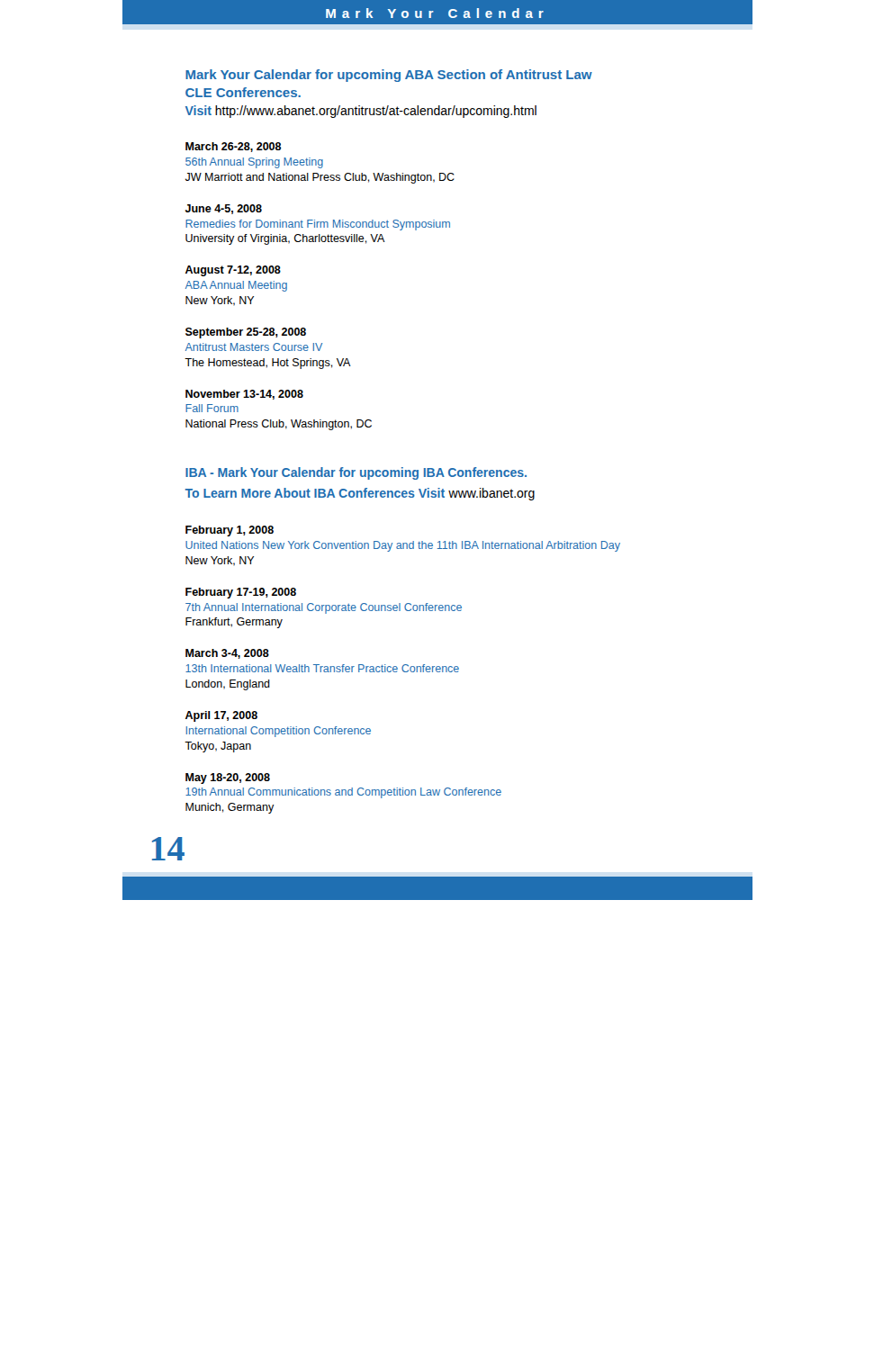Mark Your Calendar
Mark Your Calendar for upcoming ABA Section of Antitrust Law
CLE Conferences.
Visit http://www.abanet.org/antitrust/at-calendar/upcoming.html
March 26-28, 2008
56th Annual Spring Meeting
JW Marriott and National Press Club, Washington, DC
June 4-5, 2008
Remedies for Dominant Firm Misconduct Symposium
University of Virginia, Charlottesville, VA
August 7-12, 2008
ABA Annual Meeting
New York, NY
September 25-28, 2008
Antitrust Masters Course IV
The Homestead, Hot Springs, VA
November 13-14, 2008
Fall Forum
National Press Club, Washington, DC
IBA - Mark Your Calendar for upcoming IBA Conferences.
To Learn More About IBA Conferences Visit www.ibanet.org
February 1, 2008
United Nations New York Convention Day and the 11th IBA International Arbitration Day
New York, NY
February 17-19, 2008
7th Annual International Corporate Counsel Conference
Frankfurt, Germany
March 3-4, 2008
13th International Wealth Transfer Practice Conference
London, England
April 17, 2008
International Competition Conference
Tokyo, Japan
May 18-20, 2008
19th Annual Communications and Competition Law Conference
Munich, Germany
14